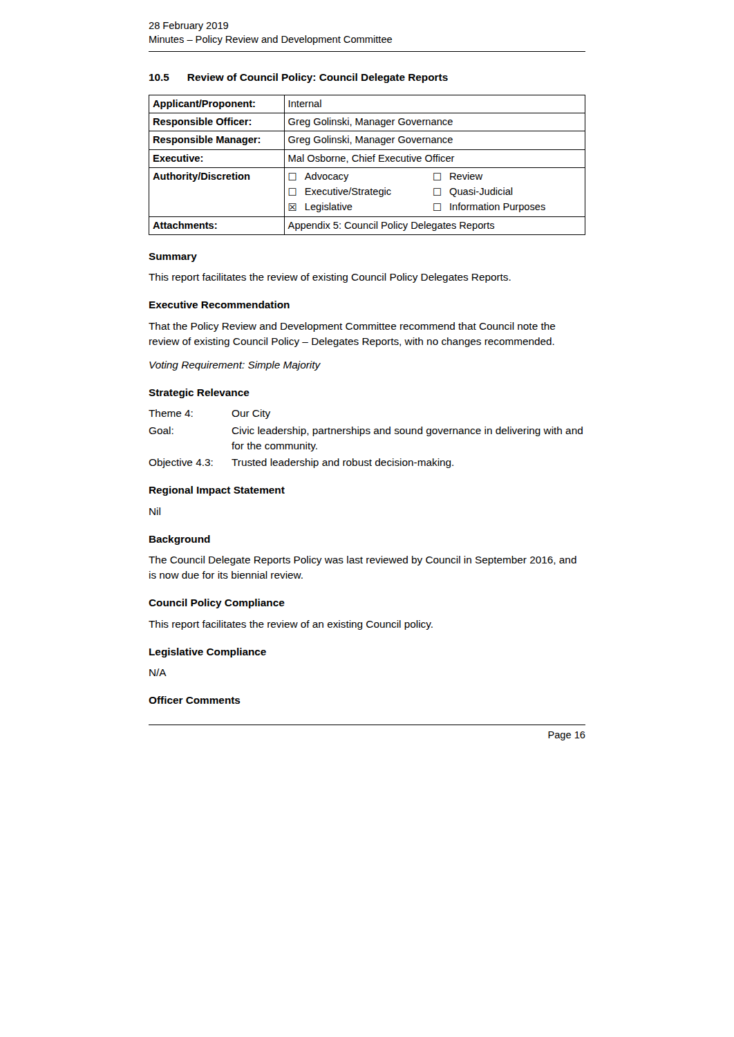28 February 2019
Minutes – Policy Review and Development Committee
10.5 Review of Council Policy: Council Delegate Reports
| Applicant/Proponent: | Internal |
| Responsible Officer: | Greg Golinski, Manager Governance |
| Responsible Manager: | Greg Golinski, Manager Governance |
| Executive: | Mal Osborne, Chief Executive Officer |
| Authority/Discretion | ☐ Advocacy ☐ Review ☐ Executive/Strategic ☐ Quasi-Judicial ☒ Legislative ☐ Information Purposes |
| Attachments: | Appendix 5: Council Policy Delegates Reports |
Summary
This report facilitates the review of existing Council Policy Delegates Reports.
Executive Recommendation
That the Policy Review and Development Committee recommend that Council note the review of existing Council Policy – Delegates Reports, with no changes recommended.
Voting Requirement: Simple Majority
Strategic Relevance
Theme 4:
Our City
Goal:
Civic leadership, partnerships and sound governance in delivering with and for the community.
Objective 4.3:
Trusted leadership and robust decision-making.
Regional Impact Statement
Nil
Background
The Council Delegate Reports Policy was last reviewed by Council in September 2016, and is now due for its biennial review.
Council Policy Compliance
This report facilitates the review of an existing Council policy.
Legislative Compliance
N/A
Officer Comments
Page 16